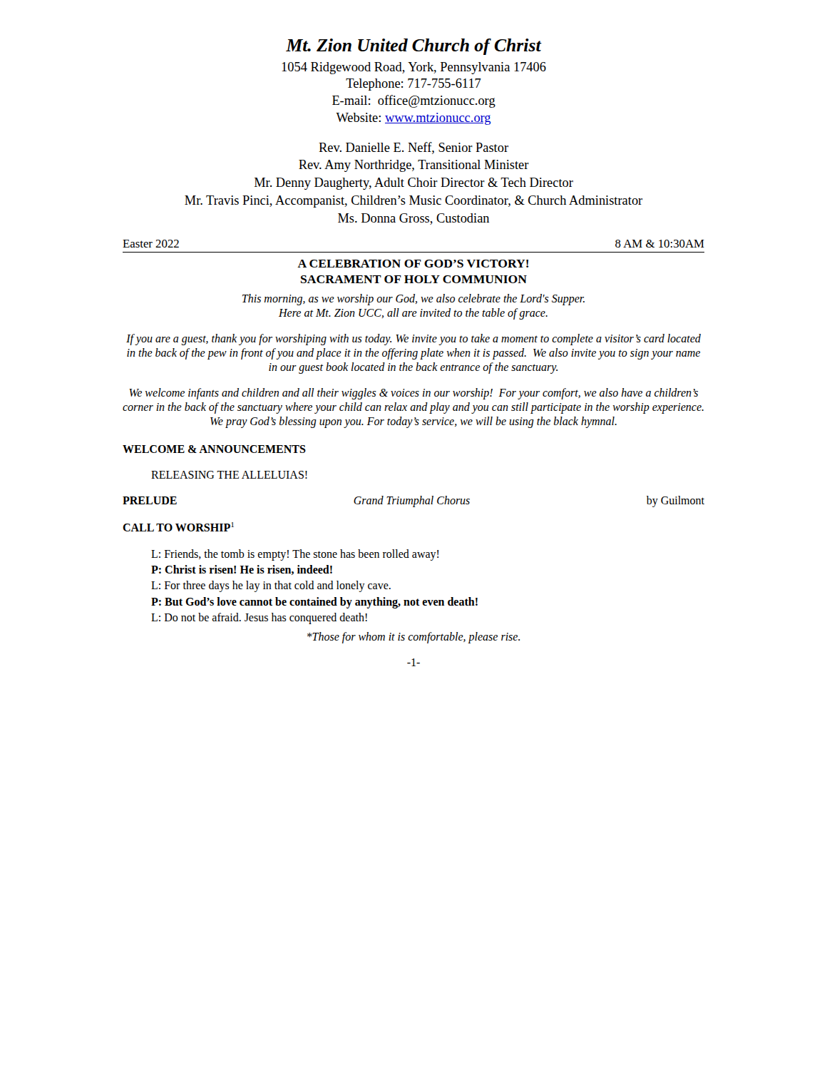Mt. Zion United Church of Christ
1054 Ridgewood Road, York, Pennsylvania 17406
Telephone: 717-755-6117
E-mail: office@mtzionucc.org
Website: www.mtzionucc.org
Rev. Danielle E. Neff, Senior Pastor
Rev. Amy Northridge, Transitional Minister
Mr. Denny Daugherty, Adult Choir Director & Tech Director
Mr. Travis Pinci, Accompanist, Children’s Music Coordinator, & Church Administrator
Ms. Donna Gross, Custodian
Easter 2022 8 AM & 10:30AM
A CELEBRATION OF GOD’S VICTORY!
SACRAMENT OF HOLY COMMUNION
This morning, as we worship our God, we also celebrate the Lord's Supper.
Here at Mt. Zion UCC, all are invited to the table of grace.
If you are a guest, thank you for worshiping with us today. We invite you to take a moment to complete a visitor’s card located in the back of the pew in front of you and place it in the offering plate when it is passed. We also invite you to sign your name in our guest book located in the back entrance of the sanctuary.
We welcome infants and children and all their wiggles & voices in our worship! For your comfort, we also have a children’s corner in the back of the sanctuary where your child can relax and play and you can still participate in the worship experience.
We pray God’s blessing upon you. For today’s service, we will be using the black hymnal.
Welcome & Announcements
RELEASING THE ALLELUIAS!
Prelude Grand Triumphal Chorus by Guilmont
CALL TO WORSHIP1
L: Friends, the tomb is empty! The stone has been rolled away!
P: Christ is risen! He is risen, indeed!
L: For three days he lay in that cold and lonely cave.
P: But God’s love cannot be contained by anything, not even death!
L: Do not be afraid. Jesus has conquered death!
*Those for whom it is comfortable, please rise.
-1-